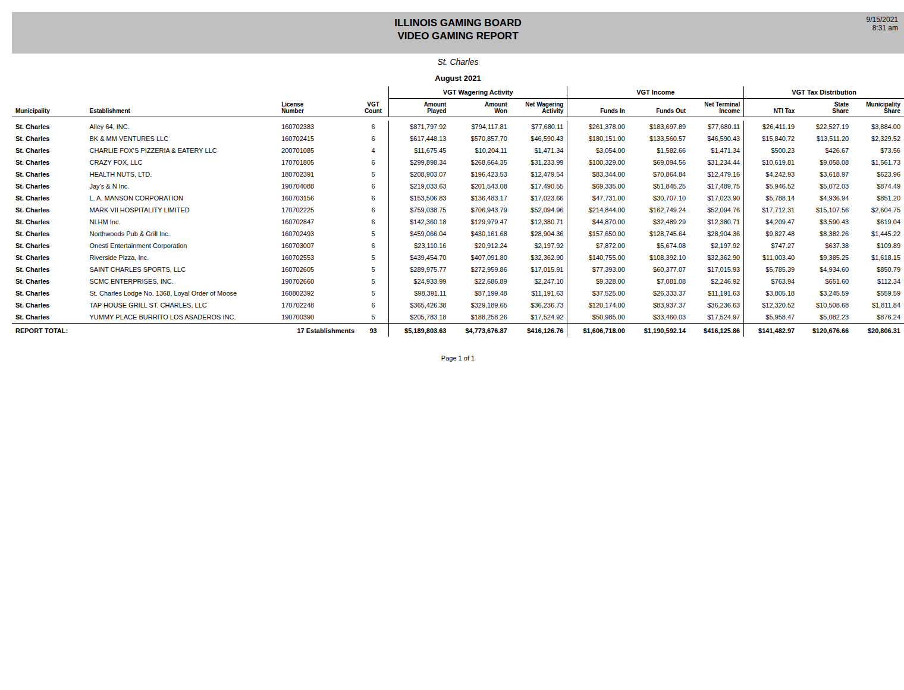9/15/2021
8:31 am
ILLINOIS GAMING BOARD
VIDEO GAMING REPORT
St. Charles
August 2021
| | VGT Wagering Activity | VGT Income | VGT Tax Distribution |
| --- | --- | --- | --- |
| Municipality | Establishment | License Number | VGT Count | Amount Played | Amount Won | Net Wagering Activity | Funds In | Funds Out | Net Terminal Income | NTI Tax | State Share | Municipality Share |
| St. Charles | Alley 64, INC. | 160702383 | 6 | $871,797.92 | $794,117.81 | $77,680.11 | $261,378.00 | $183,697.89 | $77,680.11 | $26,411.19 | $22,527.19 | $3,884.00 |
| St. Charles | BK & MM VENTURES LLC | 160702415 | 6 | $617,448.13 | $570,857.70 | $46,590.43 | $180,151.00 | $133,560.57 | $46,590.43 | $15,840.72 | $13,511.20 | $2,329.52 |
| St. Charles | CHARLIE FOX'S PIZZERIA & EATERY LLC | 200701085 | 4 | $11,675.45 | $10,204.11 | $1,471.34 | $3,054.00 | $1,582.66 | $1,471.34 | $500.23 | $426.67 | $73.56 |
| St. Charles | CRAZY FOX, LLC | 170701805 | 6 | $299,898.34 | $268,664.35 | $31,233.99 | $100,329.00 | $69,094.56 | $31,234.44 | $10,619.81 | $9,058.08 | $1,561.73 |
| St. Charles | HEALTH NUTS, LTD. | 180702391 | 5 | $208,903.07 | $196,423.53 | $12,479.54 | $83,344.00 | $70,864.84 | $12,479.16 | $4,242.93 | $3,618.97 | $623.96 |
| St. Charles | Jay's & N Inc. | 190704088 | 6 | $219,033.63 | $201,543.08 | $17,490.55 | $69,335.00 | $51,845.25 | $17,489.75 | $5,946.52 | $5,072.03 | $874.49 |
| St. Charles | L. A. MANSON CORPORATION | 160703156 | 6 | $153,506.83 | $136,483.17 | $17,023.66 | $47,731.00 | $30,707.10 | $17,023.90 | $5,788.14 | $4,936.94 | $851.20 |
| St. Charles | MARK VII HOSPITALITY LIMITED | 170702225 | 6 | $759,038.75 | $706,943.79 | $52,094.96 | $214,844.00 | $162,749.24 | $52,094.76 | $17,712.31 | $15,107.56 | $2,604.75 |
| St. Charles | NLHM Inc. | 160702847 | 6 | $142,360.18 | $129,979.47 | $12,380.71 | $44,870.00 | $32,489.29 | $12,380.71 | $4,209.47 | $3,590.43 | $619.04 |
| St. Charles | Northwoods Pub & Grill Inc. | 160702493 | 5 | $459,066.04 | $430,161.68 | $28,904.36 | $157,650.00 | $128,745.64 | $28,904.36 | $9,827.48 | $8,382.26 | $1,445.22 |
| St. Charles | Onesti Entertainment Corporation | 160703007 | 6 | $23,110.16 | $20,912.24 | $2,197.92 | $7,872.00 | $5,674.08 | $2,197.92 | $747.27 | $637.38 | $109.89 |
| St. Charles | Riverside Pizza, Inc. | 160702553 | 5 | $439,454.70 | $407,091.80 | $32,362.90 | $140,755.00 | $108,392.10 | $32,362.90 | $11,003.40 | $9,385.25 | $1,618.15 |
| St. Charles | SAINT CHARLES SPORTS, LLC | 160702605 | 5 | $289,975.77 | $272,959.86 | $17,015.91 | $77,393.00 | $60,377.07 | $17,015.93 | $5,785.39 | $4,934.60 | $850.79 |
| St. Charles | SCMC ENTERPRISES, INC. | 190702660 | 5 | $24,933.99 | $22,686.89 | $2,247.10 | $9,328.00 | $7,081.08 | $2,246.92 | $763.94 | $651.60 | $112.34 |
| St. Charles | St. Charles Lodge No. 1368, Loyal Order of Moose | 160802392 | 5 | $98,391.11 | $87,199.48 | $11,191.63 | $37,525.00 | $26,333.37 | $11,191.63 | $3,805.18 | $3,245.59 | $559.59 |
| St. Charles | TAP HOUSE GRILL ST. CHARLES, LLC | 170702248 | 6 | $365,426.38 | $329,189.65 | $36,236.73 | $120,174.00 | $83,937.37 | $36,236.63 | $12,320.52 | $10,508.68 | $1,811.84 |
| St. Charles | YUMMY PLACE BURRITO LOS ASADEROS INC. | 190700390 | 5 | $205,783.18 | $188,258.26 | $17,524.92 | $50,985.00 | $33,460.03 | $17,524.97 | $5,958.47 | $5,082.23 | $876.24 |
| REPORT TOTAL: | | 17 Establishments | 93 | $5,189,803.63 | $4,773,676.87 | $416,126.76 | $1,606,718.00 | $1,190,592.14 | $416,125.86 | $141,482.97 | $120,676.66 | $20,806.31 |
Page 1 of 1